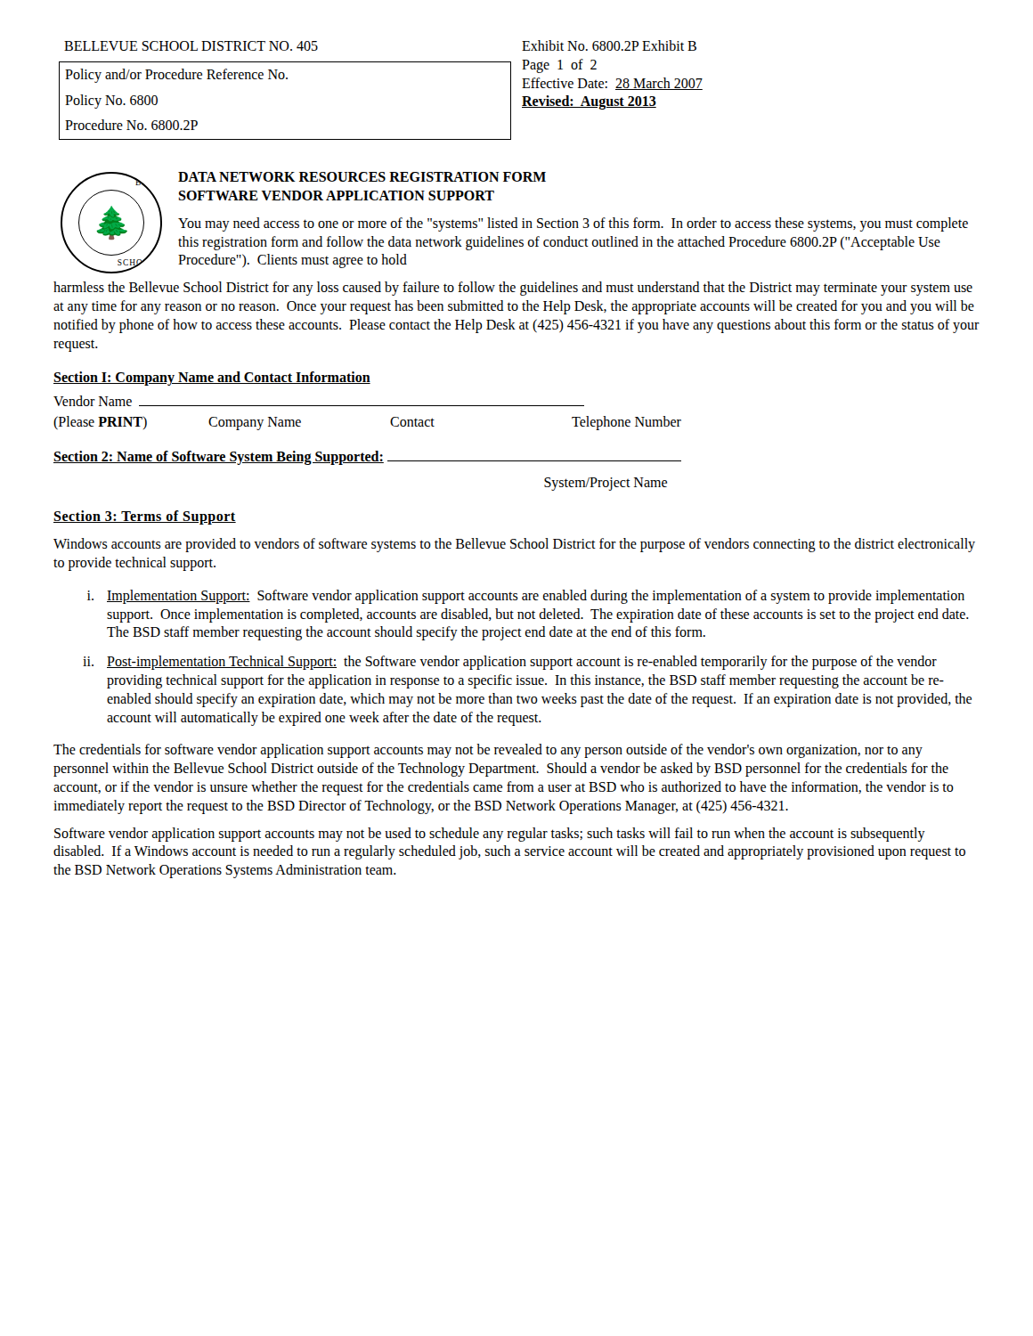| BELLEVUE SCHOOL DISTRICT NO. 405 / Policy and/or Procedure Reference No. / / Policy No. 6800 / / Procedure No. 6800.2P / | Exhibit No. 6800.2P Exhibit B Page 1 of 2 Effective Date: 28 March 2007 Revised: August 2013 |
BELLEVUE 🌲 SCHOOL DISTRICT
DATA NETWORK RESOURCES REGISTRATION FORM
SOFTWARE VENDOR APPLICATION SUPPORT
You may need access to one or more of the "systems" listed in Section 3 of this form. In order to access these systems, you must complete this registration form and follow the data network guidelines of conduct outlined in the attached Procedure 6800.2P ("Acceptable Use Procedure"). Clients must agree to hold
harmless the Bellevue School District for any loss caused by failure to follow the guidelines and must understand that the District may terminate your system use at any time for any reason or no reason. Once your request has been submitted to the Help Desk, the appropriate accounts will be created for you and you will be notified by phone of how to access these accounts. Please contact the Help Desk at (425) 456-4321 if you have any questions about this form or the status of your request.
Section I: Company Name and Contact Information
Vendor Name
(Please PRINT) Company Name Contact Telephone Number
Section 2: Name of Software System Being Supported:
System/Project Name
Section 3: Terms of Support
Windows accounts are provided to vendors of software systems to the Bellevue School District for the purpose of vendors connecting to the district electronically to provide technical support.
Implementation Support: Software vendor application support accounts are enabled during the implementation of a system to provide implementation support. Once implementation is completed, accounts are disabled, but not deleted. The expiration date of these accounts is set to the project end date. The BSD staff member requesting the account should specify the project end date at the end of this form.
Post-implementation Technical Support: the Software vendor application support account is re-enabled temporarily for the purpose of the vendor providing technical support for the application in response to a specific issue. In this instance, the BSD staff member requesting the account be re-enabled should specify an expiration date, which may not be more than two weeks past the date of the request. If an expiration date is not provided, the account will automatically be expired one week after the date of the request.
The credentials for software vendor application support accounts may not be revealed to any person outside of the vendor's own organization, nor to any personnel within the Bellevue School District outside of the Technology Department. Should a vendor be asked by BSD personnel for the credentials for the account, or if the vendor is unsure whether the request for the credentials came from a user at BSD who is authorized to have the information, the vendor is to immediately report the request to the BSD Director of Technology, or the BSD Network Operations Manager, at (425) 456-4321.
Software vendor application support accounts may not be used to schedule any regular tasks; such tasks will fail to run when the account is subsequently disabled. If a Windows account is needed to run a regularly scheduled job, such a service account will be created and appropriately provisioned upon request to the BSD Network Operations Systems Administration team.